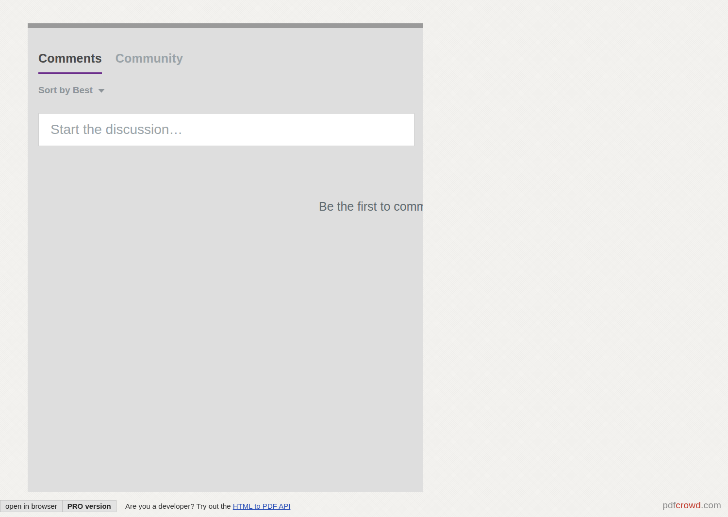Comments
Community
Sort by Best
Be the first to comment.
open in browser PRO version Are you a developer? Try out the HTML to PDF API pdfcrowd.com